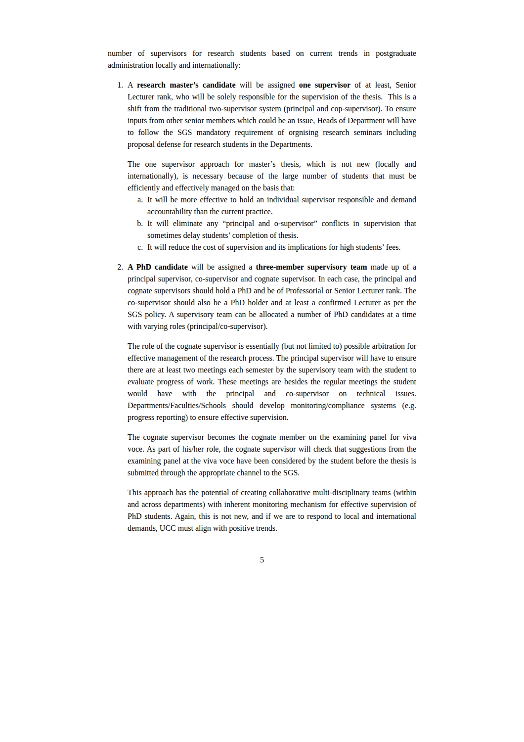number of supervisors for research students based on current trends in postgraduate administration locally and internationally:
A research master’s candidate will be assigned one supervisor of at least, Senior Lecturer rank, who will be solely responsible for the supervision of the thesis. This is a shift from the traditional two-supervisor system (principal and cop-supervisor). To ensure inputs from other senior members which could be an issue, Heads of Department will have to follow the SGS mandatory requirement of orgnising research seminars including proposal defense for research students in the Departments.
The one supervisor approach for master’s thesis, which is not new (locally and internationally), is necessary because of the large number of students that must be efficiently and effectively managed on the basis that:
It will be more effective to hold an individual supervisor responsible and demand accountability than the current practice.
It will eliminate any “principal and o-supervisor” conflicts in supervision that sometimes delay students’ completion of thesis.
It will reduce the cost of supervision and its implications for high students’ fees.
A PhD candidate will be assigned a three-member supervisory team made up of a principal supervisor, co-supervisor and cognate supervisor. In each case, the principal and cognate supervisors should hold a PhD and be of Professorial or Senior Lecturer rank. The co-supervisor should also be a PhD holder and at least a confirmed Lecturer as per the SGS policy. A supervisory team can be allocated a number of PhD candidates at a time with varying roles (principal/co-supervisor).
The role of the cognate supervisor is essentially (but not limited to) possible arbitration for effective management of the research process. The principal supervisor will have to ensure there are at least two meetings each semester by the supervisory team with the student to evaluate progress of work. These meetings are besides the regular meetings the student would have with the principal and co-supervisor on technical issues. Departments/Faculties/Schools should develop monitoring/compliance systems (e.g. progress reporting) to ensure effective supervision.
The cognate supervisor becomes the cognate member on the examining panel for viva voce. As part of his/her role, the cognate supervisor will check that suggestions from the examining panel at the viva voce have been considered by the student before the thesis is submitted through the appropriate channel to the SGS.
This approach has the potential of creating collaborative multi-disciplinary teams (within and across departments) with inherent monitoring mechanism for effective supervision of PhD students. Again, this is not new, and if we are to respond to local and international demands, UCC must align with positive trends.
5